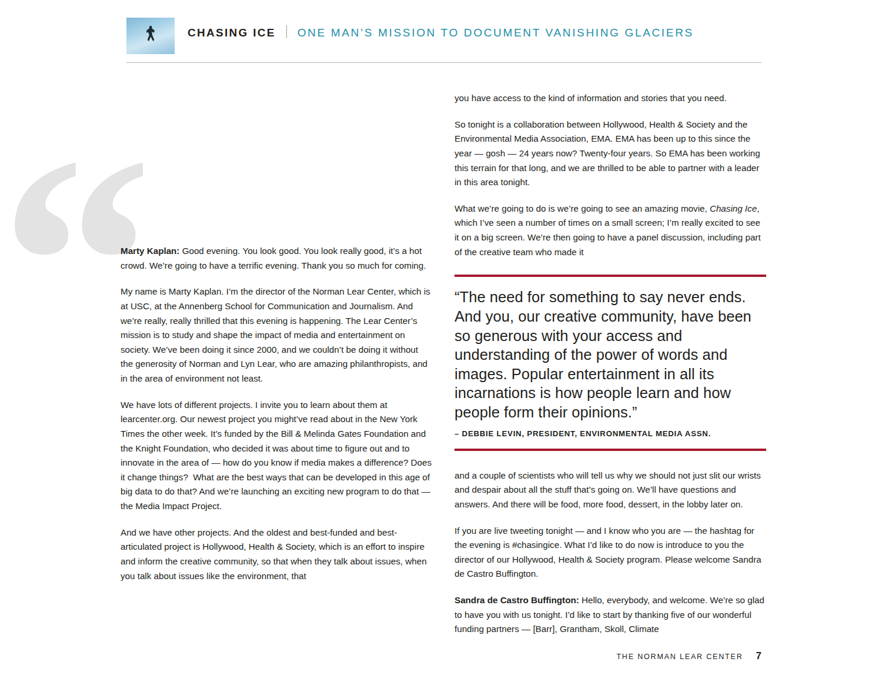Chasing Ice One Man’s Mission to Document Vanishing Glaciers
“
Marty Kaplan: Good evening. You look good. You look really good, it’s a hot crowd. We’re going to have a terrific evening. Thank you so much for coming.
My name is Marty Kaplan. I’m the director of the Norman Lear Center, which is at USC, at the Annenberg School for Communication and Journalism. And we’re really, really thrilled that this evening is happening. The Lear Center’s mission is to study and shape the impact of media and entertainment on society. We’ve been doing it since 2000, and we couldn’t be doing it without the generosity of Norman and Lyn Lear, who are amazing philanthropists, and in the area of environment not least.
We have lots of different projects. I invite you to learn about them at learcenter.org. Our newest project you might’ve read about in the New York Times the other week. It’s funded by the Bill & Melinda Gates Foundation and the Knight Foundation, who decided it was about time to figure out and to innovate in the area of — how do you know if media makes a difference? Does it change things? What are the best ways that can be developed in this age of big data to do that? And we’re launching an exciting new program to do that — the Media Impact Project.
And we have other projects. And the oldest and best-funded and best-articulated project is Hollywood, Health & Society, which is an effort to inspire and inform the creative community, so that when they talk about issues, when you talk about issues like the environment, that
you have access to the kind of information and stories that you need.
So tonight is a collaboration between Hollywood, Health & Society and the Environmental Media Association, EMA. EMA has been up to this since the year — gosh — 24 years now? Twenty-four years. So EMA has been working this terrain for that long, and we are thrilled to be able to partner with a leader in this area tonight.
What we’re going to do is we’re going to see an amazing movie, Chasing Ice, which I’ve seen a number of times on a small screen; I’m really excited to see it on a big screen. We’re then going to have a panel discussion, including part of the creative team who made it
“The need for something to say never ends. And you, our creative community, have been so generous with your access and understanding of the power of words and images. Popular entertainment in all its incarnations is how people learn and how people form their opinions.”
– Debbie Levin, President, Environmental Media Assn.
and a couple of scientists who will tell us why we should not just slit our wrists and despair about all the stuff that’s going on. We’ll have questions and answers. And there will be food, more food, dessert, in the lobby later on.
If you are live tweeting tonight — and I know who you are — the hashtag for the evening is #chasingice. What I’d like to do now is introduce to you the director of our Hollywood, Health & Society program. Please welcome Sandra de Castro Buffington.
Sandra de Castro Buffington: Hello, everybody, and welcome. We’re so glad to have you with us tonight. I’d like to start by thanking five of our wonderful funding partners — [Barr], Grantham, Skoll, Climate
The Norman Lear Center 7